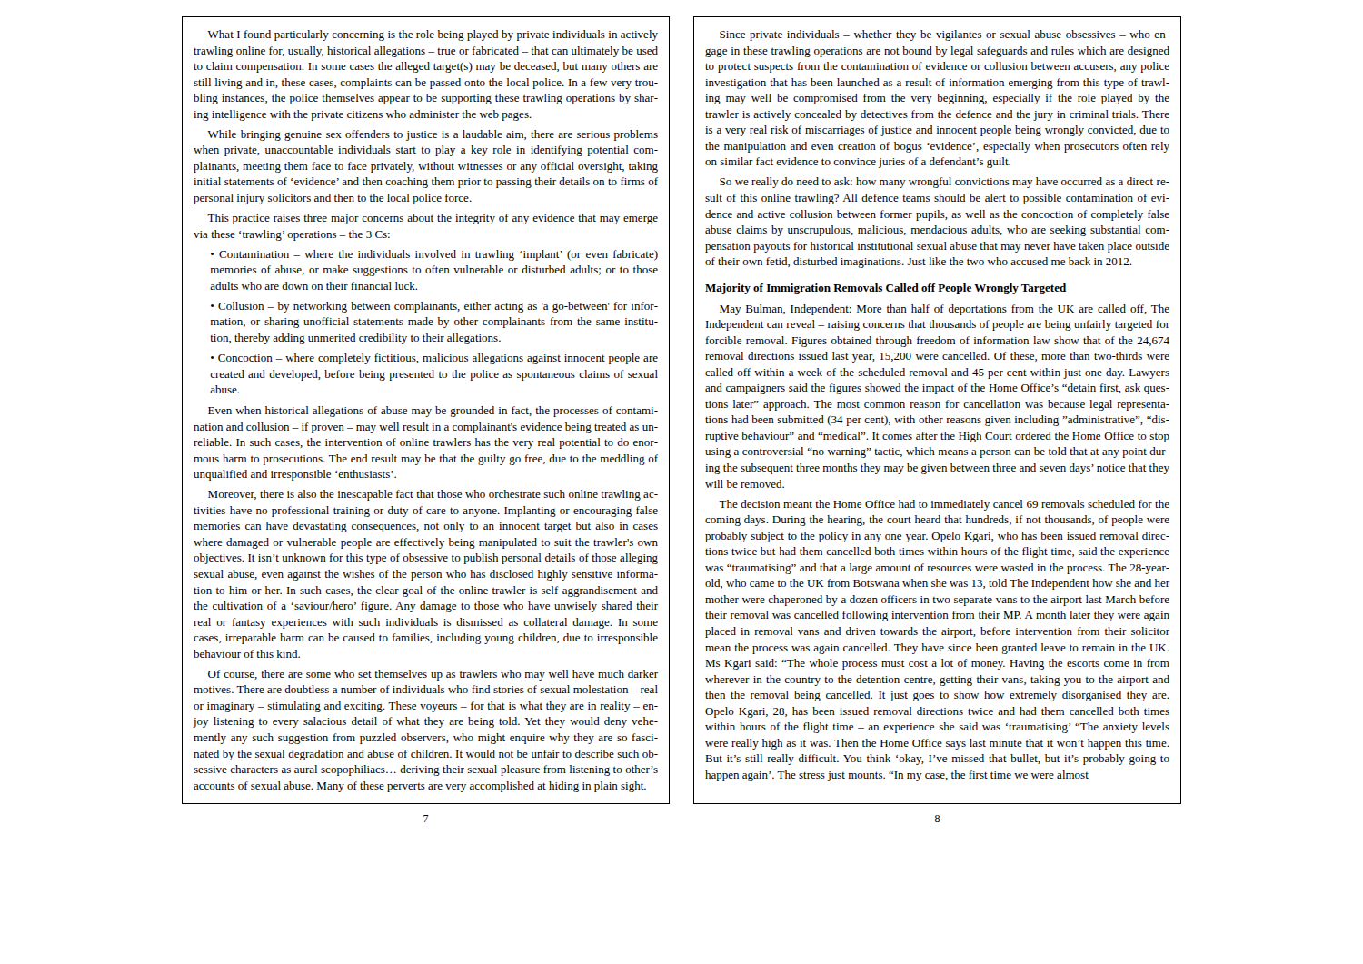What I found particularly concerning is the role being played by private individuals in actively trawling online for, usually, historical allegations – true or fabricated – that can ultimately be used to claim compensation. In some cases the alleged target(s) may be deceased, but many others are still living and in, these cases, complaints can be passed onto the local police. In a few very troubling instances, the police themselves appear to be supporting these trawling operations by sharing intelligence with the private citizens who administer the web pages.
While bringing genuine sex offenders to justice is a laudable aim, there are serious problems when private, unaccountable individuals start to play a key role in identifying potential complainants, meeting them face to face privately, without witnesses or any official oversight, taking initial statements of ‘evidence’ and then coaching them prior to passing their details on to firms of personal injury solicitors and then to the local police force.
This practice raises three major concerns about the integrity of any evidence that may emerge via these ‘trawling’ operations – the 3 Cs:
Contamination – where the individuals involved in trawling ‘implant’ (or even fabricate) memories of abuse, or make suggestions to often vulnerable or disturbed adults; or to those adults who are down on their financial luck.
Collusion – by networking between complainants, either acting as 'a go-between' for information, or sharing unofficial statements made by other complainants from the same institution, thereby adding unmerited credibility to their allegations.
Concoction – where completely fictitious, malicious allegations against innocent people are created and developed, before being presented to the police as spontaneous claims of sexual abuse.
Even when historical allegations of abuse may be grounded in fact, the processes of contamination and collusion – if proven – may well result in a complainant's evidence being treated as unreliable. In such cases, the intervention of online trawlers has the very real potential to do enormous harm to prosecutions. The end result may be that the guilty go free, due to the meddling of unqualified and irresponsible ‘enthusiasts’.
Moreover, there is also the inescapable fact that those who orchestrate such online trawling activities have no professional training or duty of care to anyone. Implanting or encouraging false memories can have devastating consequences, not only to an innocent target but also in cases where damaged or vulnerable people are effectively being manipulated to suit the trawler's own objectives. It isn’t unknown for this type of obsessive to publish personal details of those alleging sexual abuse, even against the wishes of the person who has disclosed highly sensitive information to him or her. In such cases, the clear goal of the online trawler is self-aggrandisement and the cultivation of a ‘saviour/hero’ figure. Any damage to those who have unwisely shared their real or fantasy experiences with such individuals is dismissed as collateral damage. In some cases, irreparable harm can be caused to families, including young children, due to irresponsible behaviour of this kind.
Of course, there are some who set themselves up as trawlers who may well have much darker motives. There are doubtless a number of individuals who find stories of sexual molestation – real or imaginary – stimulating and exciting. These voyeurs – for that is what they are in reality – enjoy listening to every salacious detail of what they are being told. Yet they would deny vehemently any such suggestion from puzzled observers, who might enquire why they are so fascinated by the sexual degradation and abuse of children. It would not be unfair to describe such obsessive characters as aural scopophiliacs… deriving their sexual pleasure from listening to other’s accounts of sexual abuse. Many of these perverts are very accomplished at hiding in plain sight.
7
Since private individuals – whether they be vigilantes or sexual abuse obsessives – who engage in these trawling operations are not bound by legal safeguards and rules which are designed to protect suspects from the contamination of evidence or collusion between accusers, any police investigation that has been launched as a result of information emerging from this type of trawling may well be compromised from the very beginning, especially if the role played by the trawler is actively concealed by detectives from the defence and the jury in criminal trials. There is a very real risk of miscarriages of justice and innocent people being wrongly convicted, due to the manipulation and even creation of bogus ‘evidence’, especially when prosecutors often rely on similar fact evidence to convince juries of a defendant’s guilt.
So we really do need to ask: how many wrongful convictions may have occurred as a direct result of this online trawling? All defence teams should be alert to possible contamination of evidence and active collusion between former pupils, as well as the concoction of completely false abuse claims by unscrupulous, malicious, mendacious adults, who are seeking substantial compensation payouts for historical institutional sexual abuse that may never have taken place outside of their own fetid, disturbed imaginations. Just like the two who accused me back in 2012.
Majority of Immigration Removals Called off People Wrongly Targeted
May Bulman, Independent: More than half of deportations from the UK are called off, The Independent can reveal – raising concerns that thousands of people are being unfairly targeted for forcible removal. Figures obtained through freedom of information law show that of the 24,674 removal directions issued last year, 15,200 were cancelled. Of these, more than two-thirds were called off within a week of the scheduled removal and 45 per cent within just one day. Lawyers and campaigners said the figures showed the impact of the Home Office’s “detain first, ask questions later” approach. The most common reason for cancellation was because legal representations had been submitted (34 per cent), with other reasons given including ”administrative”, “disruptive behaviour” and “medical”. It comes after the High Court ordered the Home Office to stop using a controversial “no warning” tactic, which means a person can be told that at any point during the subsequent three months they may be given between three and seven days’ notice that they will be removed.
The decision meant the Home Office had to immediately cancel 69 removals scheduled for the coming days. During the hearing, the court heard that hundreds, if not thousands, of people were probably subject to the policy in any one year. Opelo Kgari, who has been issued removal directions twice but had them cancelled both times within hours of the flight time, said the experience was “traumatising” and that a large amount of resources were wasted in the process. The 28-year-old, who came to the UK from Botswana when she was 13, told The Independent how she and her mother were chaperoned by a dozen officers in two separate vans to the airport last March before their removal was cancelled following intervention from their MP. A month later they were again placed in removal vans and driven towards the airport, before intervention from their solicitor mean the process was again cancelled. They have since been granted leave to remain in the UK. Ms Kgari said: “The whole process must cost a lot of money. Having the escorts come in from wherever in the country to the detention centre, getting their vans, taking you to the airport and then the removal being cancelled. It just goes to show how extremely disorganised they are. Opelo Kgari, 28, has been issued removal directions twice and had them cancelled both times within hours of the flight time – an experience she said was ‘traumatising’ “The anxiety levels were really high as it was. Then the Home Office says last minute that it won’t happen this time. But it’s still really difficult. You think ‘okay, I’ve missed that bullet, but it’s probably going to happen again’. The stress just mounts. “In my case, the first time we were almost
8